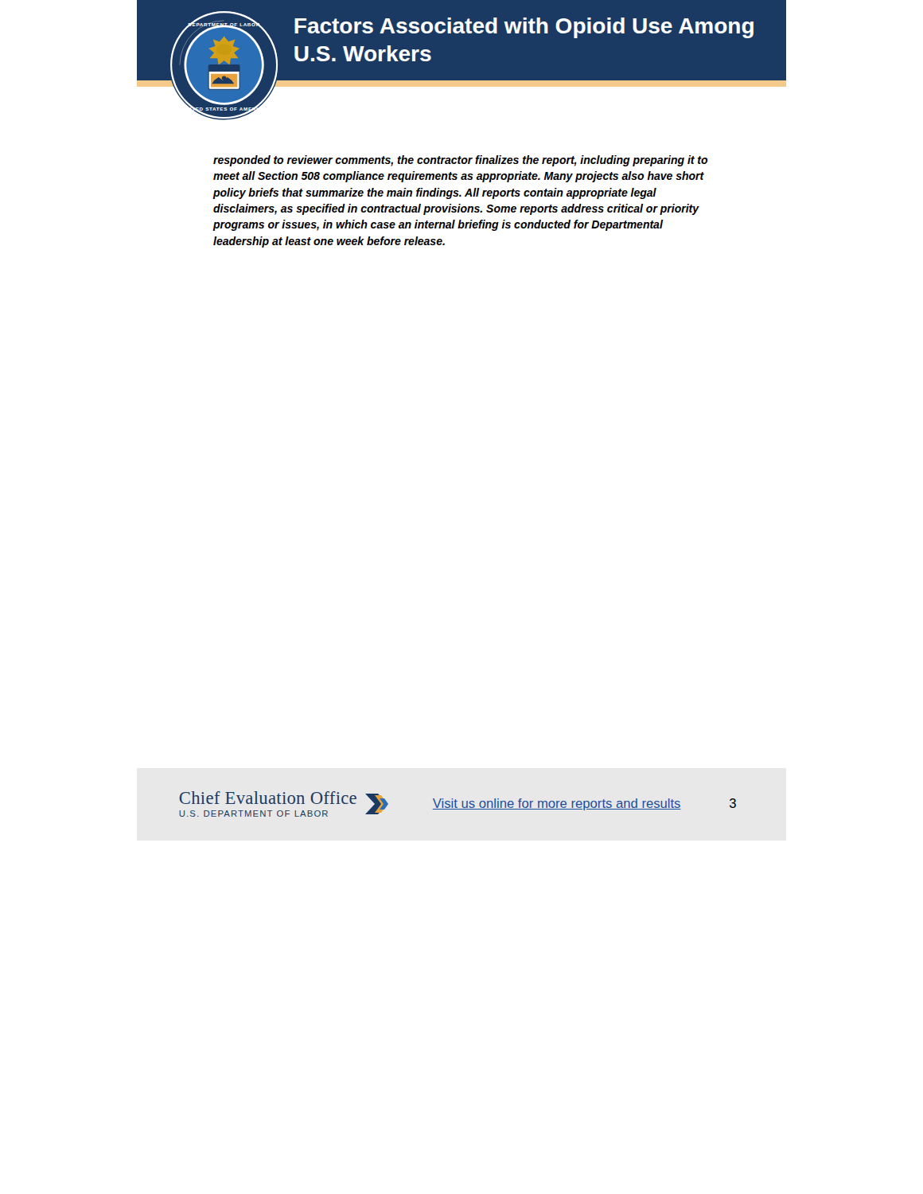Factors Associated with Opioid Use Among
U.S. Workers
DEPARTMENT OF LABOR UNITED STATES OF AMERICA
responded to reviewer comments, the contractor finalizes the report, including preparing it to meet all Section 508 compliance requirements as appropriate. Many projects also have short policy briefs that summarize the main findings. All reports contain appropriate legal disclaimers, as specified in contractual provisions. Some reports address critical or priority programs or issues, in which case an internal briefing is conducted for Departmental leadership at least one week before release.
Chief Evaluation Office U.S. DEPARTMENT OF LABOR
Visit us online for more reports and results 3